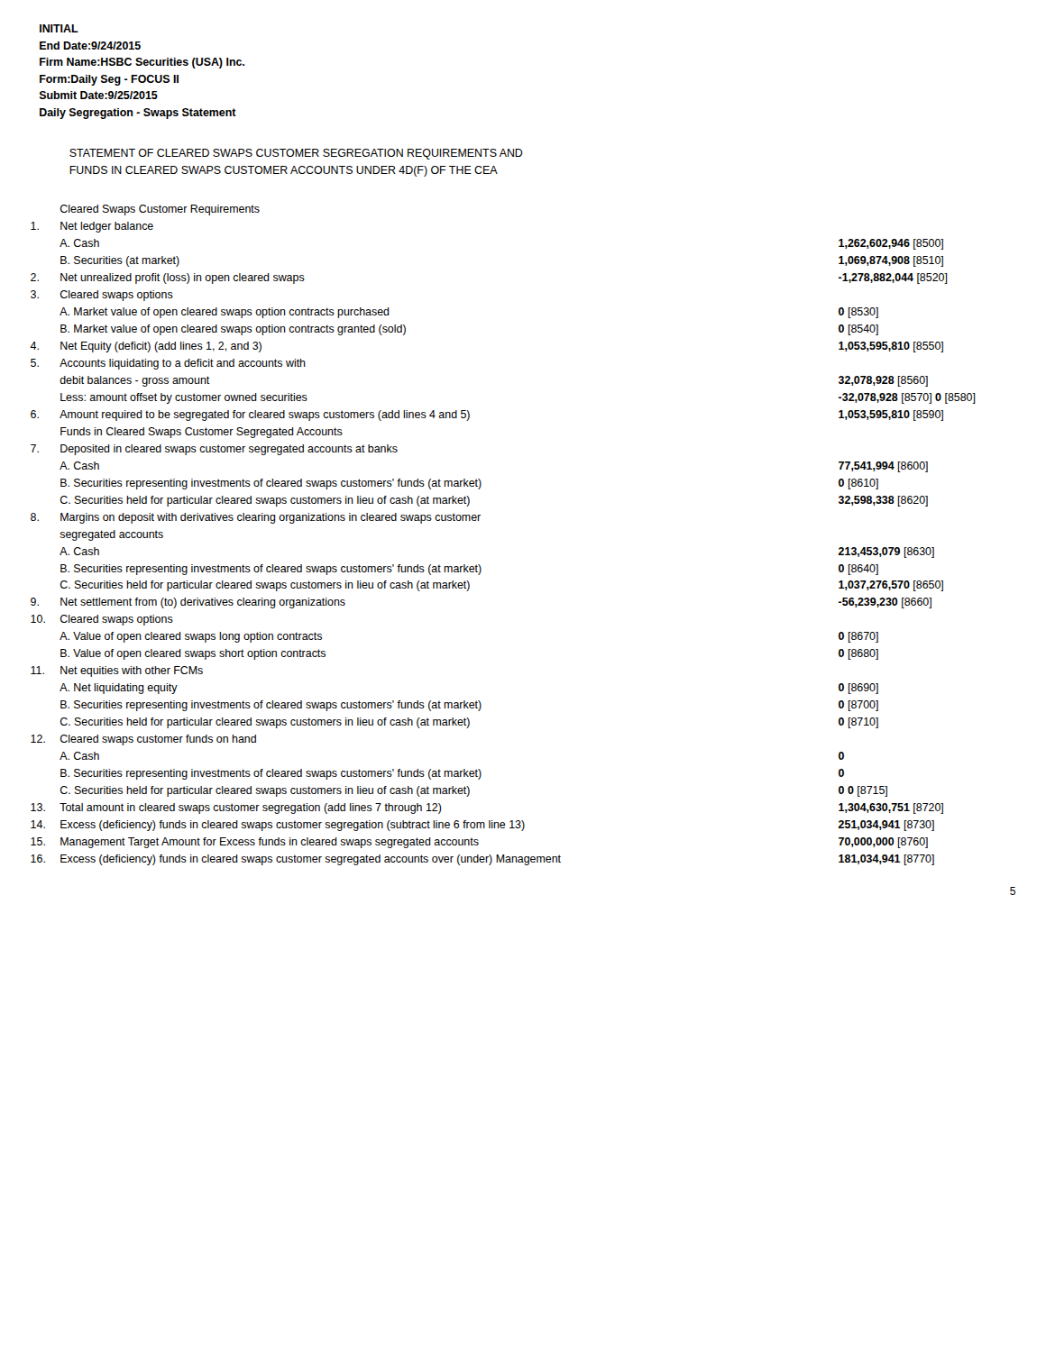INITIAL
End Date:9/24/2015
Firm Name:HSBC Securities (USA) Inc.
Form:Daily Seg - FOCUS II
Submit Date:9/25/2015
Daily Segregation - Swaps Statement
STATEMENT OF CLEARED SWAPS CUSTOMER SEGREGATION REQUIREMENTS AND
FUNDS IN CLEARED SWAPS CUSTOMER ACCOUNTS UNDER 4D(F) OF THE CEA
| | Cleared Swaps Customer Requirements | |
| 1. | Net ledger balance | |
| | A. Cash | 1,262,602,946 [8500] |
| | B. Securities (at market) | 1,069,874,908 [8510] |
| 2. | Net unrealized profit (loss) in open cleared swaps | -1,278,882,044 [8520] |
| 3. | Cleared swaps options | |
| | A. Market value of open cleared swaps option contracts purchased | 0 [8530] |
| | B. Market value of open cleared swaps option contracts granted (sold) | 0 [8540] |
| 4. | Net Equity (deficit) (add lines 1, 2, and 3) | 1,053,595,810 [8550] |
| 5. | Accounts liquidating to a deficit and accounts with | |
| | debit balances - gross amount | 32,078,928 [8560] |
| | Less: amount offset by customer owned securities | -32,078,928 [8570] 0 [8580] |
| 6. | Amount required to be segregated for cleared swaps customers (add lines 4 and 5) | 1,053,595,810 [8590] |
| | Funds in Cleared Swaps Customer Segregated Accounts | |
| 7. | Deposited in cleared swaps customer segregated accounts at banks | |
| | A. Cash | 77,541,994 [8600] |
| | B. Securities representing investments of cleared swaps customers' funds (at market) | 0 [8610] |
| | C. Securities held for particular cleared swaps customers in lieu of cash (at market) | 32,598,338 [8620] |
| 8. | Margins on deposit with derivatives clearing organizations in cleared swaps customer | |
| | segregated accounts | |
| | A. Cash | 213,453,079 [8630] |
| | B. Securities representing investments of cleared swaps customers' funds (at market) | 0 [8640] |
| | C. Securities held for particular cleared swaps customers in lieu of cash (at market) | 1,037,276,570 [8650] |
| 9. | Net settlement from (to) derivatives clearing organizations | -56,239,230 [8660] |
| 10. | Cleared swaps options | |
| | A. Value of open cleared swaps long option contracts | 0 [8670] |
| | B. Value of open cleared swaps short option contracts | 0 [8680] |
| 11. | Net equities with other FCMs | |
| | A. Net liquidating equity | 0 [8690] |
| | B. Securities representing investments of cleared swaps customers' funds (at market) | 0 [8700] |
| | C. Securities held for particular cleared swaps customers in lieu of cash (at market) | 0 [8710] |
| 12. | Cleared swaps customer funds on hand | |
| | A. Cash | 0 |
| | B. Securities representing investments of cleared swaps customers' funds (at market) | 0 |
| | C. Securities held for particular cleared swaps customers in lieu of cash (at market) | 0 0 [8715] |
| 13. | Total amount in cleared swaps customer segregation (add lines 7 through 12) | 1,304,630,751 [8720] |
| 14. | Excess (deficiency) funds in cleared swaps customer segregation (subtract line 6 from line 13) | 251,034,941 [8730] |
| 15. | Management Target Amount for Excess funds in cleared swaps segregated accounts | 70,000,000 [8760] |
| 16. | Excess (deficiency) funds in cleared swaps customer segregated accounts over (under) Management | 181,034,941 [8770] |
5